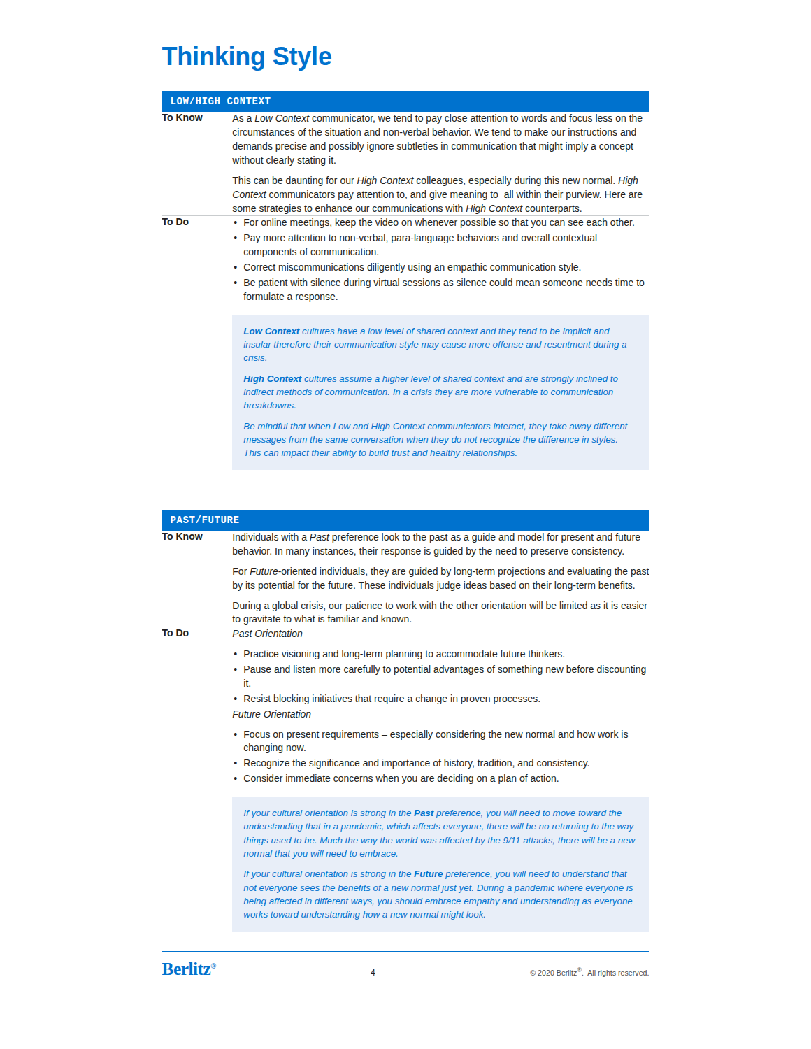Thinking Style
LOW/HIGH CONTEXT
| To Know | As a Low Context communicator, we tend to pay close attention to words and focus less on the circumstances of the situation and non-verbal behavior. We tend to make our instructions and demands precise and possibly ignore subtleties in communication that might imply a concept without clearly stating it. This can be daunting for our High Context colleagues, especially during this new normal. High Context communicators pay attention to, and give meaning to all within their purview. Here are some strategies to enhance our communications with High Context counterparts. |
| To Do | For online meetings, keep the video on whenever possible so that you can see each other. Pay more attention to non-verbal, para-language behaviors and overall contextual components of communication. Correct miscommunications diligently using an empathic communication style. Be patient with silence during virtual sessions as silence could mean someone needs time to formulate a response. |
Low Context cultures have a low level of shared context and they tend to be implicit and insular therefore their communication style may cause more offense and resentment during a crisis.
High Context cultures assume a higher level of shared context and are strongly inclined to indirect methods of communication. In a crisis they are more vulnerable to communication breakdowns.
Be mindful that when Low and High Context communicators interact, they take away different messages from the same conversation when they do not recognize the difference in styles. This can impact their ability to build trust and healthy relationships.
PAST/FUTURE
| To Know | Individuals with a Past preference look to the past as a guide and model for present and future behavior. In many instances, their response is guided by the need to preserve consistency. For Future -oriented individuals, they are guided by long-term projections and evaluating the past by its potential for the future. These individuals judge ideas based on their long-term benefits. During a global crisis, our patience to work with the other orientation will be limited as it is easier to gravitate to what is familiar and known. |
| To Do | Past Orientation Practice visioning and long-term planning to accommodate future thinkers. Pause and listen more carefully to potential advantages of something new before discounting it. Resist blocking initiatives that require a change in proven processes. Future Orientation Focus on present requirements – especially considering the new normal and how work is changing now. Recognize the significance and importance of history, tradition, and consistency. Consider immediate concerns when you are deciding on a plan of action. |
If your cultural orientation is strong in the Past preference, you will need to move toward the understanding that in a pandemic, which affects everyone, there will be no returning to the way things used to be. Much the way the world was affected by the 9/11 attacks, there will be a new normal that you will need to embrace.
If your cultural orientation is strong in the Future preference, you will need to understand that not everyone sees the benefits of a new normal just yet. During a pandemic where everyone is being affected in different ways, you should embrace empathy and understanding as everyone works toward understanding how a new normal might look.
Berlitz®
4
© 2020 Berlitz®. All rights reserved.